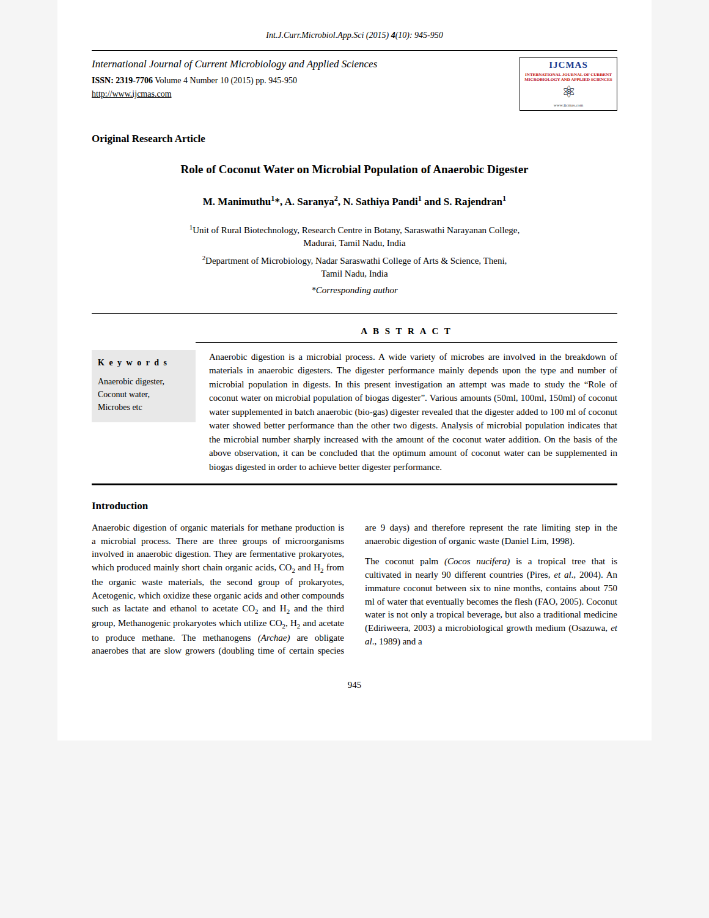Int.J.Curr.Microbiol.App.Sci (2015) 4(10): 945-950
International Journal of Current Microbiology and Applied Sciences
ISSN: 2319-7706 Volume 4 Number 10 (2015) pp. 945-950
http://www.ijcmas.com
IJCMAS
INTERNATIONAL JOURNAL OF CURRENT MICROBIOLOGY AND APPLIED SCIENCES
⚛
www.ijcmas.com
Original Research Article
Role of Coconut Water on Microbial Population of Anaerobic Digester
M. Manimuthu1*, A. Saranya2, N. Sathiya Pandi1 and S. Rajendran1
1Unit of Rural Biotechnology, Research Centre in Botany, Saraswathi Narayanan College,
Madurai, Tamil Nadu, India
2Department of Microbiology, Nadar Saraswathi College of Arts & Science, Theni,
Tamil Nadu, India
*Corresponding author
A B S T R A C T
K e y w o r d s
Anaerobic digester,
Coconut water,
Microbes etc
Anaerobic digestion is a microbial process. A wide variety of microbes are involved in the breakdown of materials in anaerobic digesters. The digester performance mainly depends upon the type and number of microbial population in digests. In this present investigation an attempt was made to study the “Role of coconut water on microbial population of biogas digester”. Various amounts (50ml, 100ml, 150ml) of coconut water supplemented in batch anaerobic (bio-gas) digester revealed that the digester added to 100 ml of coconut water showed better performance than the other two digests. Analysis of microbial population indicates that the microbial number sharply increased with the amount of the coconut water addition. On the basis of the above observation, it can be concluded that the optimum amount of coconut water can be supplemented in biogas digested in order to achieve better digester performance.
Introduction
Anaerobic digestion of organic materials for methane production is a microbial process. There are three groups of microorganisms involved in anaerobic digestion. They are fermentative prokaryotes, which produced mainly short chain organic acids, CO2 and H2 from the organic waste materials, the second group of prokaryotes, Acetogenic, which oxidize these organic acids and other compounds such as lactate and ethanol to acetate CO2 and H2 and the third group, Methanogenic prokaryotes which utilize CO2, H2 and acetate to produce methane. The methanogens (Archae) are obligate anaerobes that are slow growers (doubling time of certain species are 9 days) and therefore represent the rate limiting step in the anaerobic digestion of organic waste (Daniel Lim, 1998).
The coconut palm (Cocos nucifera) is a tropical tree that is cultivated in nearly 90 different countries (Pires, et al., 2004). An immature coconut between six to nine months, contains about 750 ml of water that eventually becomes the flesh (FAO, 2005). Coconut water is not only a tropical beverage, but also a traditional medicine (Ediriweera, 2003) a microbiological growth medium (Osazuwa, et al., 1989) and a
945